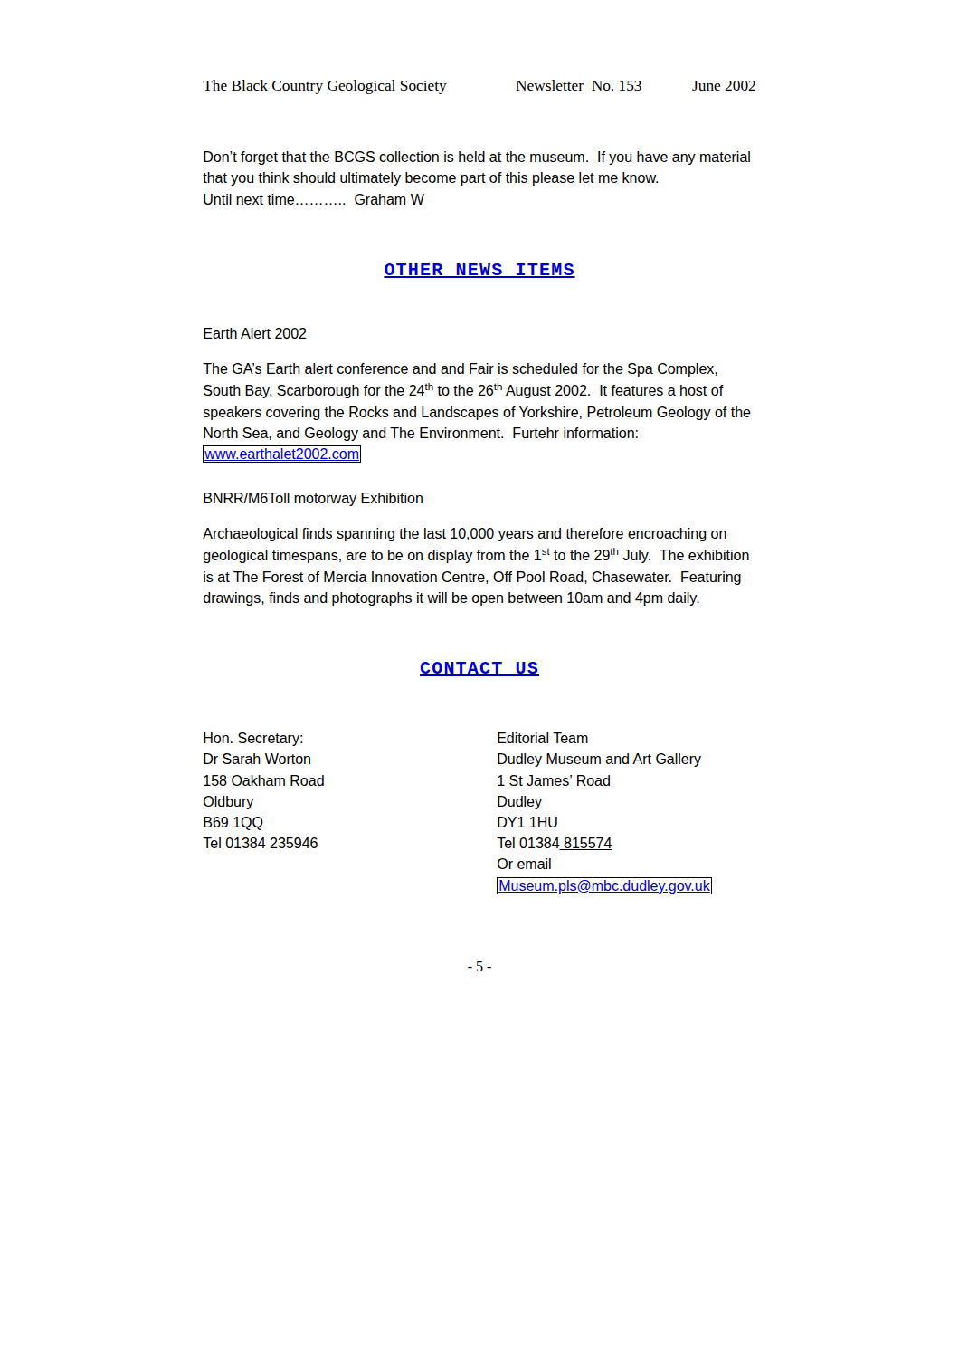The Black Country Geological Society Newsletter No. 153 June 2002
Don’t forget that the BCGS collection is held at the museum. If you have any material that you think should ultimately become part of this please let me know.
Until next time……….. Graham W
OTHER NEWS ITEMS
Earth Alert 2002
The GA’s Earth alert conference and and Fair is scheduled for the Spa Complex, South Bay, Scarborough for the 24th to the 26th August 2002. It features a host of speakers covering the Rocks and Landscapes of Yorkshire, Petroleum Geology of the North Sea, and Geology and The Environment. Furtehr information: www.earthalet2002.com
BNRR/M6Toll motorway Exhibition
Archaeological finds spanning the last 10,000 years and therefore encroaching on geological timespans, are to be on display from the 1st to the 29th July. The exhibition is at The Forest of Mercia Innovation Centre, Off Pool Road, Chasewater. Featuring drawings, finds and photographs it will be open between 10am and 4pm daily.
CONTACT US
Hon. Secretary: Dr Sarah Worton 158 Oakham Road Oldbury B69 1QQ Tel 01384 235946
Editorial Team Dudley Museum and Art Gallery 1 St James’ Road Dudley DY1 1HU Tel 01384 815574 Or email Museum.pls@mbc.dudley.gov.uk
- 5 -